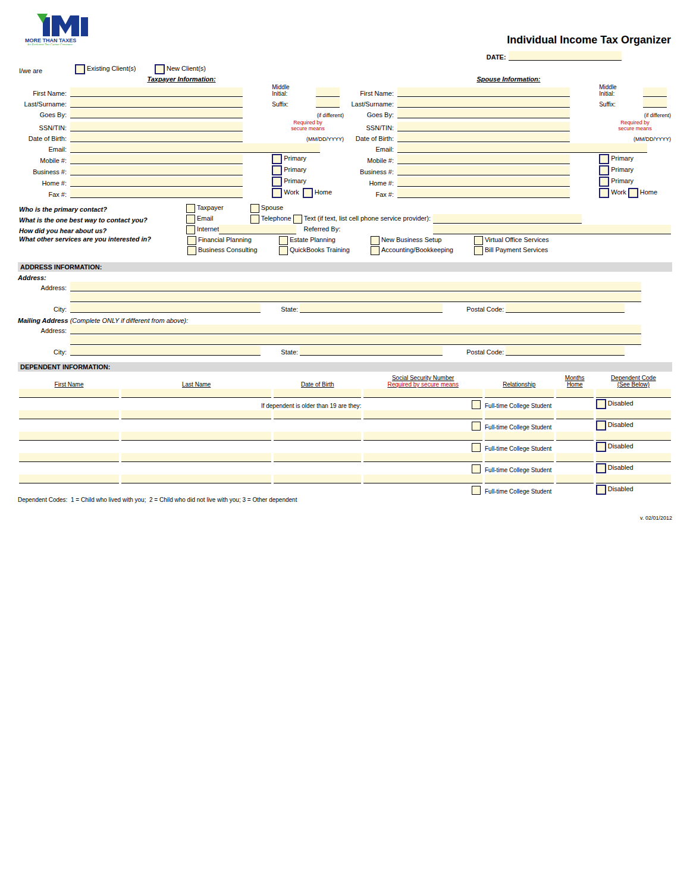| MORE THAN TAXES An Evolution Tax Center Company | Individual Income Tax Organizer |
| | DATE: | |
| I/we are | Existing Client(s) | New Client(s) | |
| Taxpayer Information: | Spouse Information: |
| First Name: | | Middle Initial: | | First Name: | | Middle Initial: | |
| Last/Surname: | | Suffix: | | Last/Surname: | | Suffix: | |
| Goes By: | | (if different) | Goes By: | | (if different) |
| SSN/TIN: | | Required by secure means | SSN/TIN: | | Required by secure means |
| Date of Birth: | | (MM/DD/YYYY) | Date of Birth: | | (MM/DD/YYYY) |
| Email: | | Email: | |
| Mobile #: | | Primary | Mobile #: | | Primary |
| Business #: | | Primary | Business #: | | Primary |
| Home #: | | Primary | Home #: | | Primary |
| Fax #: | | Work Home | Fax #: | | Work Home |
| Who is the primary contact? | Taxpayer | Spouse | |
| What is the one best way to contact you? | Email | Telephone Text (if text, list cell phone service provider): | |
| How did you hear about us? | Internet Referred By: | |
| What other services are you interested in? | / Financial Planning / Estate Planning / New Business Setup / Virtual Office Services / / Business Consulting / QuickBooks Training / Accounting/Bookkeeping / Bill Payment Services / |
ADDRESS INFORMATION:
Address:
| Address: | |
| City: | State: Postal Code: |
Mailing Address (Complete ONLY if different from above):
| Address: | |
| City: | State: Postal Code: |
DEPENDENT INFORMATION:
| First Name | Last Name | Date of Birth | Social Security Number Required by secure means | Relationship | Months Home | Dependent Code (See Below) |
| If dependent is older than 19 are they: | | Full-time College Student | Disabled |
| | | Full-time College Student | Disabled |
| | | Full-time College Student | Disabled |
| | | Full-time College Student | Disabled |
| | | Full-time College Student | Disabled |
Dependent Codes: 1 = Child who lived with you; 2 = Child who did not live with you; 3 = Other dependent
v. 02/01/2012